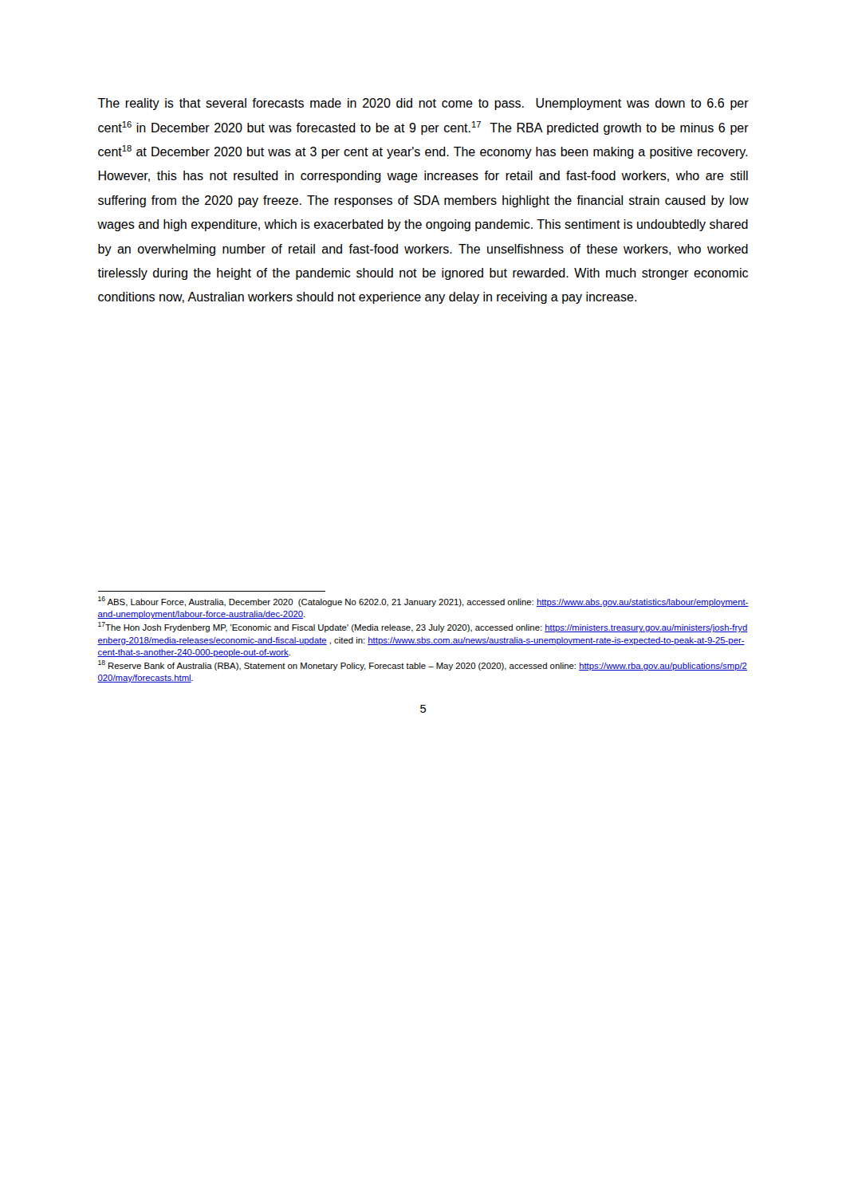The reality is that several forecasts made in 2020 did not come to pass. Unemployment was down to 6.6 per cent16 in December 2020 but was forecasted to be at 9 per cent.17 The RBA predicted growth to be minus 6 per cent18 at December 2020 but was at 3 per cent at year's end. The economy has been making a positive recovery. However, this has not resulted in corresponding wage increases for retail and fast-food workers, who are still suffering from the 2020 pay freeze. The responses of SDA members highlight the financial strain caused by low wages and high expenditure, which is exacerbated by the ongoing pandemic. This sentiment is undoubtedly shared by an overwhelming number of retail and fast-food workers. The unselfishness of these workers, who worked tirelessly during the height of the pandemic should not be ignored but rewarded. With much stronger economic conditions now, Australian workers should not experience any delay in receiving a pay increase.
16 ABS, Labour Force, Australia, December 2020 (Catalogue No 6202.0, 21 January 2021), accessed online: https://www.abs.gov.au/statistics/labour/employment-and-unemployment/labour-force-australia/dec-2020.
17 The Hon Josh Frydenberg MP, 'Economic and Fiscal Update' (Media release, 23 July 2020), accessed online: https://ministers.treasury.gov.au/ministers/josh-frydenberg-2018/media-releases/economic-and-fiscal-update , cited in: https://www.sbs.com.au/news/australia-s-unemployment-rate-is-expected-to-peak-at-9-25-per-cent-that-s-another-240-000-people-out-of-work.
18 Reserve Bank of Australia (RBA), Statement on Monetary Policy, Forecast table – May 2020 (2020), accessed online: https://www.rba.gov.au/publications/smp/2020/may/forecasts.html.
5